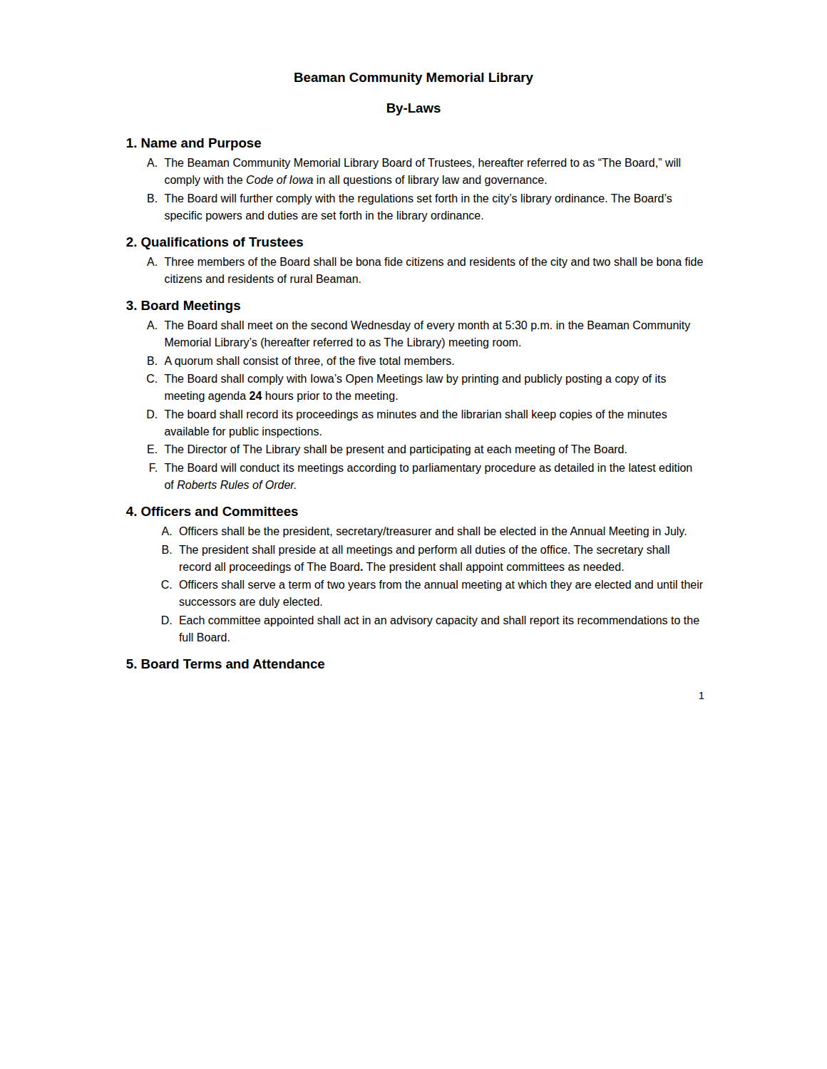Beaman Community Memorial Library By-Laws
Name and Purpose
The Beaman Community Memorial Library Board of Trustees, hereafter referred to as “The Board,” will comply with the Code of Iowa in all questions of library law and governance.
The Board will further comply with the regulations set forth in the city’s library ordinance. The Board’s specific powers and duties are set forth in the library ordinance.
Qualifications of Trustees
Three members of the Board shall be bona fide citizens and residents of the city and two shall be bona fide citizens and residents of rural Beaman.
Board Meetings
The Board shall meet on the second Wednesday of every month at 5:30 p.m. in the Beaman Community Memorial Library’s (hereafter referred to as The Library) meeting room.
A quorum shall consist of three, of the five total members.
The Board shall comply with Iowa’s Open Meetings law by printing and publicly posting a copy of its meeting agenda 24 hours prior to the meeting.
The board shall record its proceedings as minutes and the librarian shall keep copies of the minutes available for public inspections.
The Director of The Library shall be present and participating at each meeting of The Board.
The Board will conduct its meetings according to parliamentary procedure as detailed in the latest edition of Roberts Rules of Order.
Officers and Committees
Officers shall be the president, secretary/treasurer and shall be elected in the Annual Meeting in July.
The president shall preside at all meetings and perform all duties of the office. The secretary shall record all proceedings of The Board. The president shall appoint committees as needed.
Officers shall serve a term of two years from the annual meeting at which they are elected and until their successors are duly elected.
Each committee appointed shall act in an advisory capacity and shall report its recommendations to the full Board.
Board Terms and Attendance
1